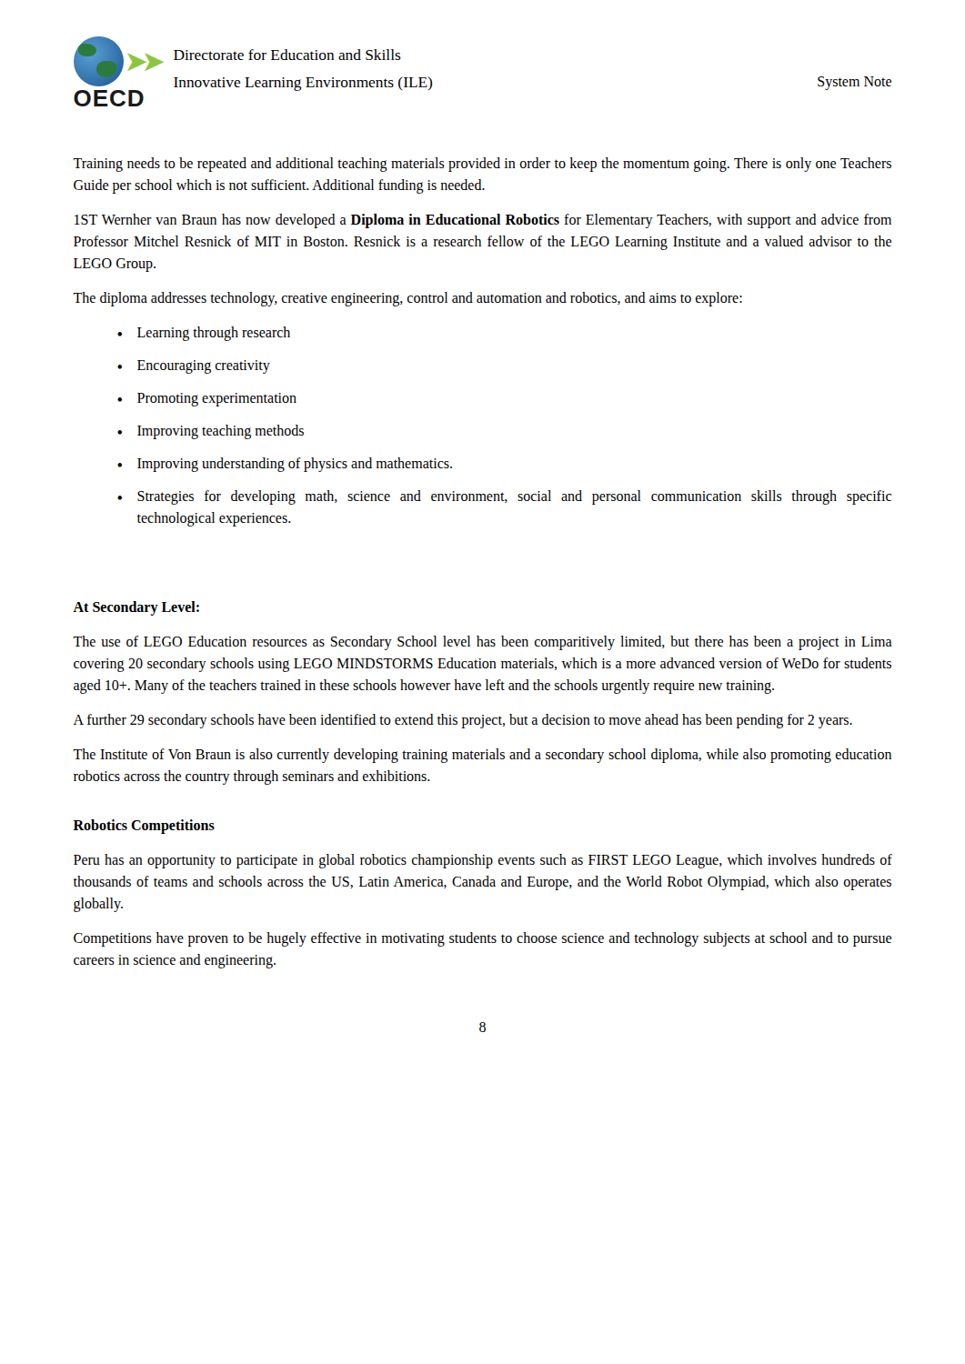➤➤
OECD
Directorate for Education and Skills
Innovative Learning Environments (ILE)
System Note
Training needs to be repeated and additional teaching materials provided in order to keep the momentum going. There is only one Teachers Guide per school which is not sufficient. Additional funding is needed.
1ST Wernher van Braun has now developed a Diploma in Educational Robotics for Elementary Teachers, with support and advice from Professor Mitchel Resnick of MIT in Boston. Resnick is a research fellow of the LEGO Learning Institute and a valued advisor to the LEGO Group.
The diploma addresses technology, creative engineering, control and automation and robotics, and aims to explore:
Learning through research
Encouraging creativity
Promoting experimentation
Improving teaching methods
Improving understanding of physics and mathematics.
Strategies for developing math, science and environment, social and personal communication skills through specific technological experiences.
At Secondary Level:
The use of LEGO Education resources as Secondary School level has been comparitively limited, but there has been a project in Lima covering 20 secondary schools using LEGO MINDSTORMS Education materials, which is a more advanced version of WeDo for students aged 10+. Many of the teachers trained in these schools however have left and the schools urgently require new training.
A further 29 secondary schools have been identified to extend this project, but a decision to move ahead has been pending for 2 years.
The Institute of Von Braun is also currently developing training materials and a secondary school diploma, while also promoting education robotics across the country through seminars and exhibitions.
Robotics Competitions
Peru has an opportunity to participate in global robotics championship events such as FIRST LEGO League, which involves hundreds of thousands of teams and schools across the US, Latin America, Canada and Europe, and the World Robot Olympiad, which also operates globally.
Competitions have proven to be hugely effective in motivating students to choose science and technology subjects at school and to pursue careers in science and engineering.
8